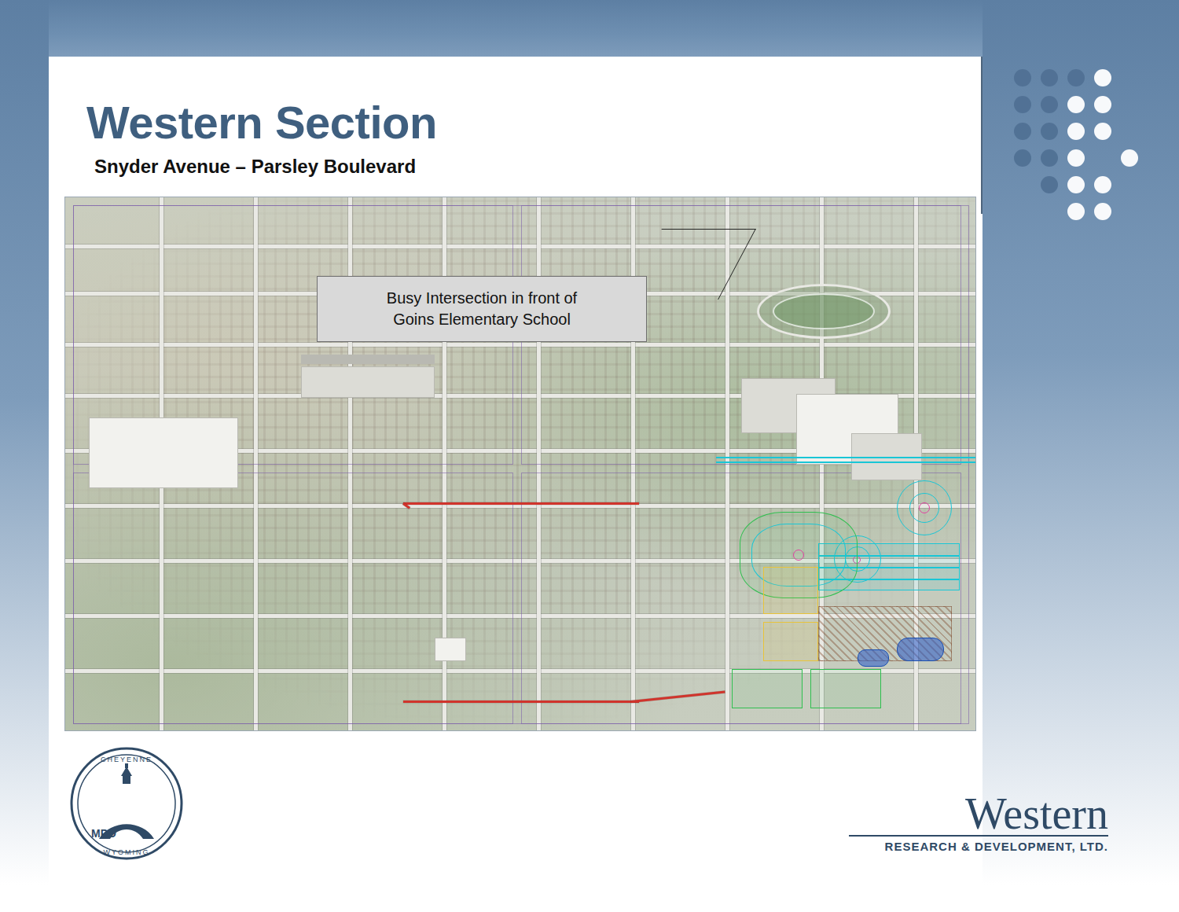Western Section
Snyder Avenue – Parsley Boulevard
Busy Intersection in front of
Goins Elementary School
CHEYENNE WYOMING MPO
Western
RESEARCH & DEVELOPMENT, LTD.
Slide content: Western Section, Snyder Avenue – Parsley Boulevard. Aerial photograph with engineering overlay. Callout: Busy Intersection in front of Goins Elementary School.